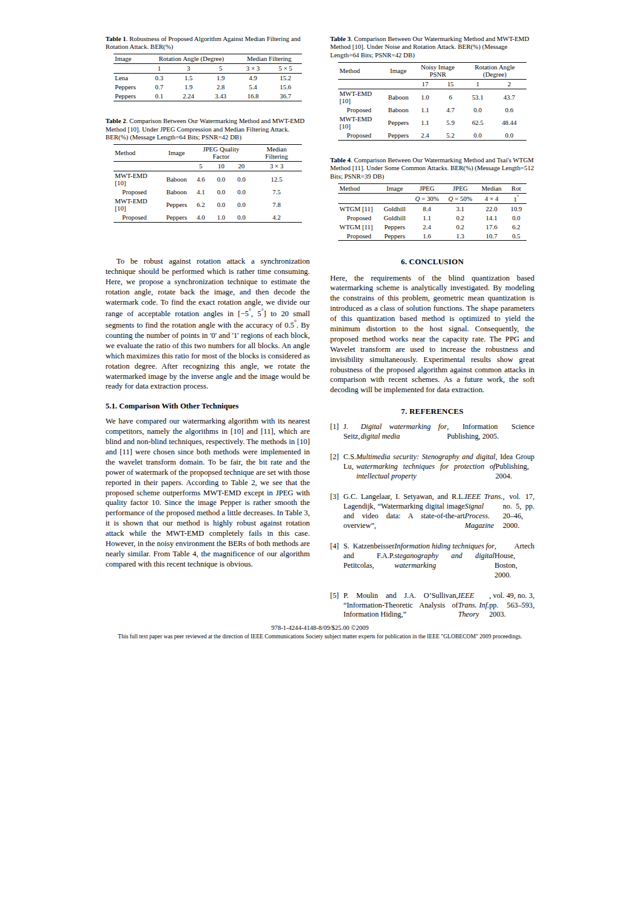Table 1. Robustness of Proposed Algorithm Against Median Filtering and Rotation Attack. BER(%)
| Image | Rotation Angle (Degree) | Median Filtering |
| --- | --- | --- |
| | 1 | 3 | 5 | 3 × 3 | 5 × 5 |
| Lena | 0.3 | 1.5 | 1.9 | 4.9 | 15.2 |
| Peppers | 0.7 | 1.9 | 2.8 | 5.4 | 15.6 |
| Peppers | 0.1 | 2.24 | 3.43 | 16.8 | 36.7 |
Table 2. Comparison Between Our Watermarking Method and MWT-EMD Method [10]. Under JPEG Compression and Median Filtering Attack. BER(%) (Message Length=64 Bits; PSNR=42 DB)
| Method | Image | JPEG Quality Factor | Median Filtering |
| --- | --- | --- | --- |
| | | 5 | 10 | 20 | 3 × 3 |
| MWT-EMD [10] | Baboon | 4.6 | 0.0 | 0.0 | 12.5 |
| Proposed | Baboon | 4.1 | 0.0 | 0.0 | 7.5 |
| MWT-EMD [10] | Peppers | 6.2 | 0.0 | 0.0 | 7.8 |
| Proposed | Peppers | 4.0 | 1.0 | 0.0 | 4.2 |
Table 3. Comparison Between Our Watermarking Method and MWT-EMD Method [10]. Under Noise and Rotation Attack. BER(%) (Message Length=64 Bits; PSNR=42 DB)
| Method | Image | Noisy Image PSNR | Rotation Angle (Degree) |
| --- | --- | --- | --- |
| | | 17 | 15 | 1 | 2 |
| MWT-EMD [10] | Baboon | 1.0 | 6 | 53.1 | 43.7 |
| Proposed | Baboon | 1.1 | 4.7 | 0.0 | 0.6 |
| MWT-EMD [10] | Peppers | 1.1 | 5.9 | 62.5 | 48.44 |
| Proposed | Peppers | 2.4 | 5.2 | 0.0 | 0.0 |
Table 4. Comparison Between Our Watermarking Method and Tsai's WTGM Method [11]. Under Some Common Attacks. BER(%) (Message Length=512 Bits; PSNR=39 DB)
| Method | Image | JPEG | JPEG | Median | Rot |
| --- | --- | --- | --- | --- | --- |
| | | Q = 30% | Q = 50% | 4 × 4 | 1 ° |
| WTGM [11] | Goldhill | 8.4 | 3.1 | 22.0 | 10.9 |
| Proposed | Goldhill | 1.1 | 0.2 | 14.1 | 0.0 |
| WTGM [11] | Peppers | 2.4 | 0.2 | 17.6 | 6.2 |
| Proposed | Peppers | 1.6 | 1.3 | 10.7 | 0.5 |
To be robust against rotation attack a synchronization technique should be performed which is rather time consuming. Here, we propose a synchronization technique to estimate the rotation angle, rotate back the image, and then decode the watermark code. To find the exact rotation angle, we divide our range of acceptable rotation angles in [−5°, 5°] to 20 small segments to find the rotation angle with the accuracy of 0.5°. By counting the number of points in '0' and '1' regions of each block, we evaluate the ratio of this two numbers for all blocks. An angle which maximizes this ratio for most of the blocks is considered as rotation degree. After recognizing this angle, we rotate the watermarked image by the inverse angle and the image would be ready for data extraction process.
5.1. Comparison With Other Techniques
We have compared our watermarking algorithm with its nearest competitors, namely the algorithms in [10] and [11], which are blind and non-blind techniques, respectively. The methods in [10] and [11] were chosen since both methods were implemented in the wavelet transform domain. To be fair, the bit rate and the power of watermark of the propopsed technique are set with those reported in their papers. According to Table 2, we see that the proposed scheme outperforms MWT-EMD except in JPEG with quality factor 10. Since the image Pepper is rather smooth the performance of the proposed method a little decreases. In Table 3, it is shown that our method is highly robust against rotation attack while the MWT-EMD completely fails in this case. However, in the noisy environment the BERs of both methods are nearly similar. From Table 4, the magnificence of our algorithm compared with this recent technique is obvious.
6. CONCLUSION
Here, the requirements of the blind quantization based watermarking scheme is analytically investigated. By modeling the constrains of this problem, geometric mean quantization is introduced as a class of solution functions. The shape parameters of this quantization based method is optimized to yield the minimum distortion to the host signal. Consequently, the proposed method works near the capacity rate. The PPG and Wavelet transform are used to increase the robustness and invisibility simultaneously. Experimental results show great robustness of the proposed algorithm against common attacks in comparison with recent schemes. As a future work, the soft decoding will be implemented for data extraction.
7. REFERENCES
[1]
J. Seitz, Digital watermarking for digital media, Information Science Publishing, 2005.
[2]
C.S. Lu, Multimedia security: Stenography and digital watermarking techniques for protection of intellectual property, Idea Group Publishing, 2004.
[3]
G.C. Langelaar, I. Setyawan, and R.L. Lagendijk, “Watermarking digital image and video data: A state-of-the-art overview”, IEEE Trans. Signal Process. Magazine, vol. 17, no. 5, pp. 20–46, 2000.
[4]
S. Katzenbeisser and F.A.P. Petitcolas, Information hiding techniques for steganography and digital watermarking, Artech House, Boston, 2000.
[5]
P. Moulin and J.A. O’Sullivan, “Information-Theoretic Analysis of Information Hiding,” IEEE Trans. Inf. Theory, vol. 49, no. 3, pp. 563–593, 2003.
978-1-4244-4148-8/09/$25.00 ©2009
This full text paper was peer reviewed at the direction of IEEE Communications Society subject matter experts for publication in the IEEE "GLOBECOM" 2009 proceedings.